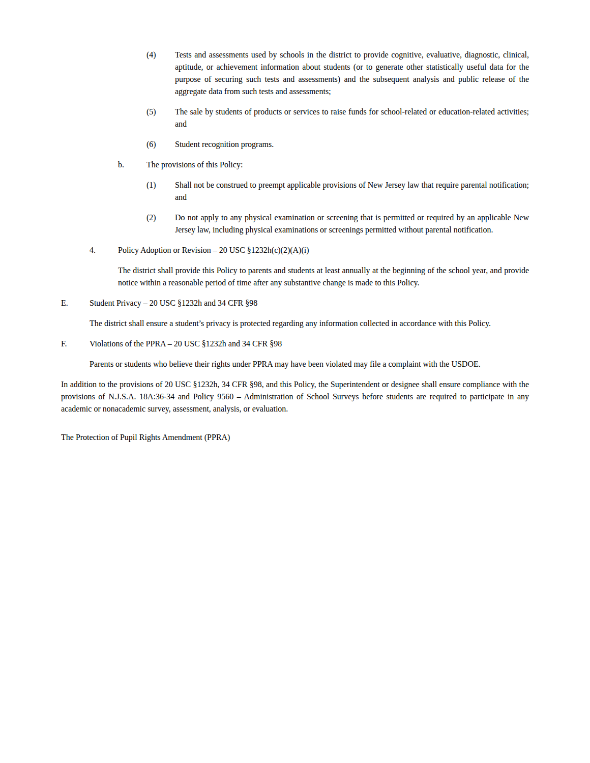(4)
Tests and assessments used by schools in the district to provide cognitive, evaluative, diagnostic, clinical, aptitude, or achievement information about students (or to generate other statistically useful data for the purpose of securing such tests and assessments) and the subsequent analysis and public release of the aggregate data from such tests and assessments;
(5)
The sale by students of products or services to raise funds for school-related or education-related activities; and
(6)
Student recognition programs.
b.
The provisions of this Policy:
(1)
Shall not be construed to preempt applicable provisions of New Jersey law that require parental notification; and
(2)
Do not apply to any physical examination or screening that is permitted or required by an applicable New Jersey law, including physical examinations or screenings permitted without parental notification.
4.
Policy Adoption or Revision – 20 USC §1232h(c)(2)(A)(i)
The district shall provide this Policy to parents and students at least annually at the beginning of the school year, and provide notice within a reasonable period of time after any substantive change is made to this Policy.
E.
Student Privacy – 20 USC §1232h and 34 CFR §98
The district shall ensure a student’s privacy is protected regarding any information collected in accordance with this Policy.
F.
Violations of the PPRA – 20 USC §1232h and 34 CFR §98
Parents or students who believe their rights under PPRA may have been violated may file a complaint with the USDOE.
In addition to the provisions of 20 USC §1232h, 34 CFR §98, and this Policy, the Superintendent or designee shall ensure compliance with the provisions of N.J.S.A. 18A:36-34 and Policy 9560 – Administration of School Surveys before students are required to participate in any academic or nonacademic survey, assessment, analysis, or evaluation.
The Protection of Pupil Rights Amendment (PPRA)